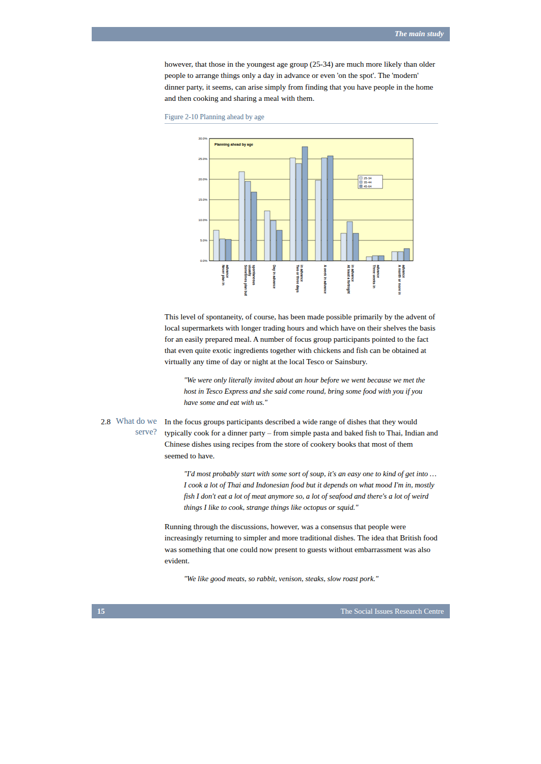The main study
however, that those in the youngest age group (25-34) are much more likely than older people to arrange things only a day in advance or even 'on the spot'. The 'modern' dinner party, it seems, can arise simply from finding that you have people in the home and then cooking and sharing a meal with them.
Figure 2-10 Planning ahead by age
Planning ahead by age 0.0% 5.0% 10.0% 15.0% 20.0% 25.0% 30.0% 25-34 35-44 45-64 Never plan in advance Sometimes plan but usually spontaneous Day in advance Two or three days in advance A week in advance At least a fortnight in advance Three weeks in advance A month or more in advance
This level of spontaneity, of course, has been made possible primarily by the advent of local supermarkets with longer trading hours and which have on their shelves the basis for an easily prepared meal. A number of focus group participants pointed to the fact that even quite exotic ingredients together with chickens and fish can be obtained at virtually any time of day or night at the local Tesco or Sainsbury.
"We were only literally invited about an hour before we went because we met the host in Tesco Express and she said come round, bring some food with you if you have some and eat with us."
2.8 What do we serve?
In the focus groups participants described a wide range of dishes that they would typically cook for a dinner party – from simple pasta and baked fish to Thai, Indian and Chinese dishes using recipes from the store of cookery books that most of them seemed to have.
"I'd most probably start with some sort of soup, it's an easy one to kind of get into … I cook a lot of Thai and Indonesian food but it depends on what mood I'm in, mostly fish I don't eat a lot of meat anymore so, a lot of seafood and there's a lot of weird things I like to cook, strange things like octopus or squid."
Running through the discussions, however, was a consensus that people were increasingly returning to simpler and more traditional dishes. The idea that British food was something that one could now present to guests without embarrassment was also evident.
"We like good meats, so rabbit, venison, steaks, slow roast pork."
15
The Social Issues Research Centre